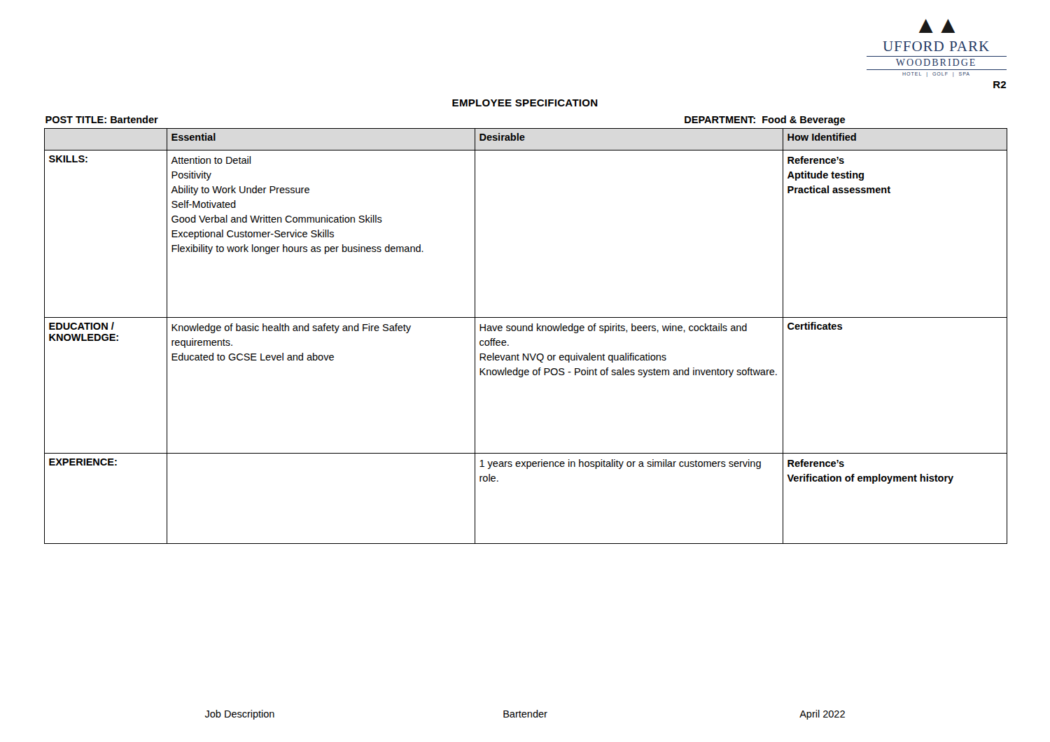▲▲
UFFORD PARK
WOODBRIDGE
HOTEL | GOLF | SPA
R2
EMPLOYEE SPECIFICATION
POST TITLE: Bartender
DEPARTMENT: Food & Beverage
| | Essential | Desirable | How Identified |
| --- | --- | --- | --- |
| SKILLS: | Attention to Detail Positivity Ability to Work Under Pressure Self-Motivated Good Verbal and Written Communication Skills Exceptional Customer-Service Skills Flexibility to work longer hours as per business demand. | | Reference’s Aptitude testing Practical assessment |
| EDUCATION / KNOWLEDGE: | Knowledge of basic health and safety and Fire Safety requirements. Educated to GCSE Level and above | Have sound knowledge of spirits, beers, wine, cocktails and coffee. Relevant NVQ or equivalent qualifications Knowledge of POS - Point of sales system and inventory software. | Certificates |
| EXPERIENCE: | | 1 years experience in hospitality or a similar customers serving role. | Reference’s Verification of employment history |
Job Description
Bartender
April 2022